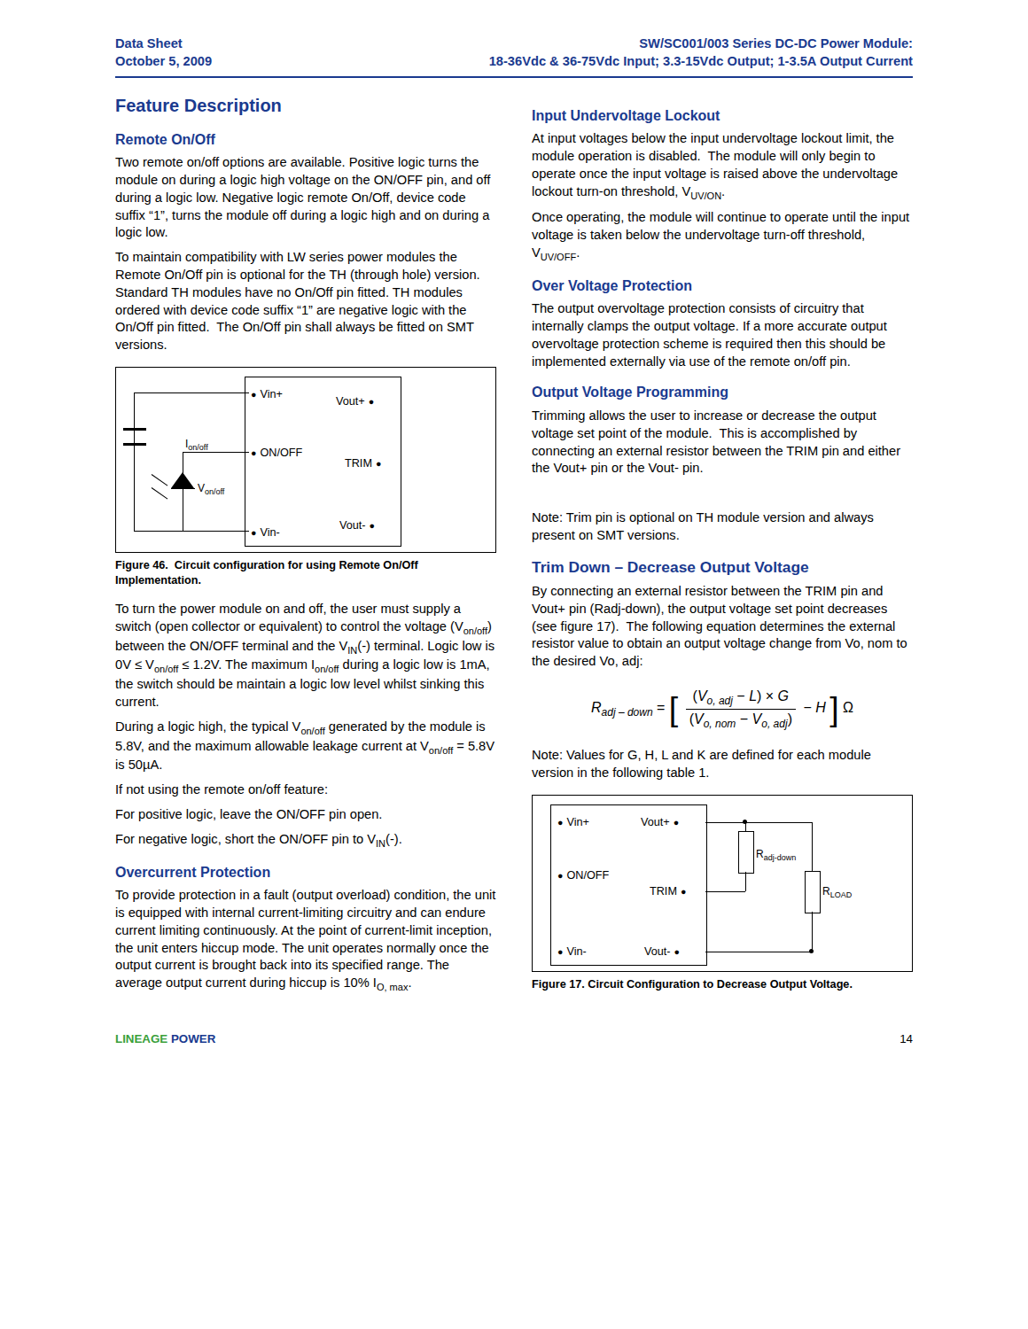Data Sheet
SW/SC001/003 Series DC-DC Power Module:
October 5, 2009
18-36Vdc & 36-75Vdc Input; 3.3-15Vdc Output; 1-3.5A Output Current
Feature Description
Remote On/Off
Two remote on/off options are available. Positive logic turns the module on during a logic high voltage on the ON/OFF pin, and off during a logic low. Negative logic remote On/Off, device code suffix “1”, turns the module off during a logic high and on during a logic low.
To maintain compatibility with LW series power modules the Remote On/Off pin is optional for the TH (through hole) version. Standard TH modules have no On/Off pin fitted. TH modules ordered with device code suffix “1” are negative logic with the On/Off pin fitted. The On/Off pin shall always be fitted on SMT versions.
Vin+
ON/OFF
Vin-
Vout+
TRIM
Vout-
Ion/off
Von/off
Figure 46. Circuit configuration for using Remote On/Off Implementation.
To turn the power module on and off, the user must supply a switch (open collector or equivalent) to control the voltage (Von/off) between the ON/OFF terminal and the VIN(-) terminal. Logic low is 0V ≤ Von/off ≤ 1.2V. The maximum Ion/off during a logic low is 1mA, the switch should be maintain a logic low level whilst sinking this current.
During a logic high, the typical Von/off generated by the module is 5.8V, and the maximum allowable leakage current at Von/off = 5.8V is 50µA.
If not using the remote on/off feature:
For positive logic, leave the ON/OFF pin open.
For negative logic, short the ON/OFF pin to VIN(-).
Overcurrent Protection
To provide protection in a fault (output overload) condition, the unit is equipped with internal current-limiting circuitry and can endure current limiting continuously. At the point of current-limit inception, the unit enters hiccup mode. The unit operates normally once the output current is brought back into its specified range. The average output current during hiccup is 10% IO, max.
Input Undervoltage Lockout
At input voltages below the input undervoltage lockout limit, the module operation is disabled. The module will only begin to operate once the input voltage is raised above the undervoltage lockout turn-on threshold, VUV/ON.
Once operating, the module will continue to operate until the input voltage is taken below the undervoltage turn-off threshold, VUV/OFF.
Over Voltage Protection
The output overvoltage protection consists of circuitry that internally clamps the output voltage. If a more accurate output overvoltage protection scheme is required then this should be implemented externally via use of the remote on/off pin.
Output Voltage Programming
Trimming allows the user to increase or decrease the output voltage set point of the module. This is accomplished by connecting an external resistor between the TRIM pin and either the Vout+ pin or the Vout- pin.
Note: Trim pin is optional on TH module version and always present on SMT versions.
Trim Down – Decrease Output Voltage
By connecting an external resistor between the TRIM pin and Vout+ pin (Radj-down), the output voltage set point decreases (see figure 17). The following equation determines the external resistor value to obtain an output voltage change from Vo, nom to the desired Vo, adj:
Radj – down = [ (Vo, adj − L) × G (Vo, nom − Vo, adj) − H ] Ω
Note: Values for G, H, L and K are defined for each module version in the following table 1.
Vin+
ON/OFF
Vin-
Vout+
TRIM
Vout-
Radj-down
RLOAD
Figure 17. Circuit Configuration to Decrease Output Voltage.
LINEAGE POWER
14